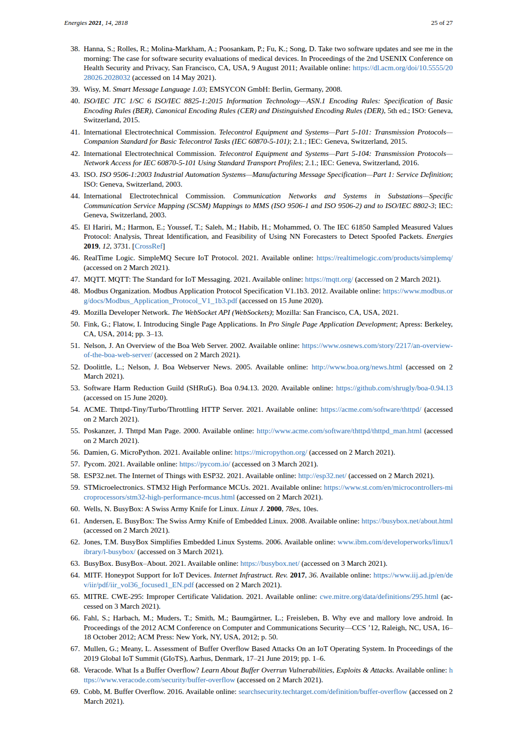Energies 2021, 14, 2818 25 of 27
Hanna, S.; Rolles, R.; Molina-Markham, A.; Poosankam, P.; Fu, K.; Song, D. Take two software updates and see me in the morning: The case for software security evaluations of medical devices. In Proceedings of the 2nd USENIX Conference on Health Security and Privacy, San Francisco, CA, USA, 9 August 2011; Available online: https://dl.acm.org/doi/10.5555/2028026.2028032 (accessed on 14 May 2021).
Wisy, M. Smart Message Language 1.03; EMSYCON GmbH: Berlin, Germany, 2008.
ISO/IEC JTC 1/SC 6 ISO/IEC 8825-1:2015 Information Technology—ASN.1 Encoding Rules: Specification of Basic Encoding Rules (BER), Canonical Encoding Rules (CER) and Distinguished Encoding Rules (DER), 5th ed.; ISO: Geneva, Switzerland, 2015.
International Electrotechnical Commission. Telecontrol Equipment and Systems—Part 5-101: Transmission Protocols—Companion Standard for Basic Telecontrol Tasks (IEC 60870-5-101); 2.1.; IEC: Geneva, Switzerland, 2015.
International Electrotechnical Commission. Telecontrol Equipment and Systems—Part 5-104: Transmission Protocols—Network Access for IEC 60870-5-101 Using Standard Transport Profiles; 2.1.; IEC: Geneva, Switzerland, 2016.
ISO. ISO 9506-1:2003 Industrial Automation Systems—Manufacturing Message Specification—Part 1: Service Definition; ISO: Geneva, Switzerland, 2003.
International Electrotechnical Commission. Communication Networks and Systems in Substations—Specific Communication Service Mapping (SCSM) Mappings to MMS (ISO 9506-1 and ISO 9506-2) and to ISO/IEC 8802-3; IEC: Geneva, Switzerland, 2003.
El Hariri, M.; Harmon, E.; Youssef, T.; Saleh, M.; Habib, H.; Mohammed, O. The IEC 61850 Sampled Measured Values Protocol: Analysis, Threat Identification, and Feasibility of Using NN Forecasters to Detect Spoofed Packets. Energies 2019, 12, 3731. CrossRef
RealTime Logic. SimpleMQ Secure IoT Protocol. 2021. Available online: https://realtimelogic.com/products/simplemq/ (accessed on 2 March 2021).
MQTT. MQTT: The Standard for IoT Messaging. 2021. Available online: https://mqtt.org/ (accessed on 2 March 2021).
Modbus Organization. Modbus Application Protocol Specification V1.1b3. 2012. Available online: https://www.modbus.org/docs/Modbus_Application_Protocol_V1_1b3.pdf (accessed on 15 June 2020).
Mozilla Developer Network. The WebSocket API (WebSockets); Mozilla: San Francisco, CA, USA, 2021.
Fink, G.; Flatow, I. Introducing Single Page Applications. In Pro Single Page Application Development; Apress: Berkeley, CA, USA, 2014; pp. 3–13.
Nelson, J. An Overview of the Boa Web Server. 2002. Available online: https://www.osnews.com/story/2217/an-overview-of-the-boa-web-server/ (accessed on 2 March 2021).
Doolittle, L.; Nelson, J. Boa Webserver News. 2005. Available online: http://www.boa.org/news.html (accessed on 2 March 2021).
Software Harm Reduction Guild (SHRuG). Boa 0.94.13. 2020. Available online: https://github.com/shrugly/boa-0.94.13 (accessed on 15 June 2020).
ACME. Thttpd-Tiny/Turbo/Throttling HTTP Server. 2021. Available online: https://acme.com/software/thttpd/ (accessed on 2 March 2021).
Poskanzer, J. Thttpd Man Page. 2000. Available online: http://www.acme.com/software/thttpd/thttpd_man.html (accessed on 2 March 2021).
Damien, G. MicroPython. 2021. Available online: https://micropython.org/ (accessed on 2 March 2021).
Pycom. 2021. Available online: https://pycom.io/ (accessed on 3 March 2021).
ESP32.net. The Internet of Things with ESP32. 2021. Available online: http://esp32.net/ (accessed on 2 March 2021).
STMicroelectronics. STM32 High Performance MCUs. 2021. Available online: https://www.st.com/en/microcontrollers-microprocessors/stm32-high-performance-mcus.html (accessed on 2 March 2021).
Wells, N. BusyBox: A Swiss Army Knife for Linux. Linux J. 2000, 78es, 10es.
Andersen, E. BusyBox: The Swiss Army Knife of Embedded Linux. 2008. Available online: https://busybox.net/about.html (accessed on 2 March 2021).
Jones, T.M. BusyBox Simplifies Embedded Linux Systems. 2006. Available online: www.ibm.com/developerworks/linux/library/l-busybox/ (accessed on 3 March 2021).
BusyBox. BusyBox–About. 2021. Available online: https://busybox.net/ (accessed on 3 March 2021).
MITF. Honeypot Support for IoT Devices. Internet Infrastruct. Rev. 2017, 36. Available online: https://www.iij.ad.jp/en/dev/iir/pdf/iir_vol36_focused1_EN.pdf (accessed on 2 March 2021).
MITRE. CWE-295: Improper Certificate Validation. 2021. Available online: cwe.mitre.org/data/definitions/295.html (accessed on 3 March 2021).
Fahl, S.; Harbach, M.; Muders, T.; Smith, M.; Baumgärtner, L.; Freisleben, B. Why eve and mallory love android. In Proceedings of the 2012 ACM Conference on Computer and Communications Security—CCS ’12, Raleigh, NC, USA, 16–18 October 2012; ACM Press: New York, NY, USA, 2012; p. 50.
Mullen, G.; Meany, L. Assessment of Buffer Overflow Based Attacks On an IoT Operating System. In Proceedings of the 2019 Global IoT Summit (GIoTS), Aarhus, Denmark, 17–21 June 2019; pp. 1–6.
Veracode. What Is a Buffer Overflow? Learn About Buffer Overrun Vulnerabilities, Exploits & Attacks. Available online: https://www.veracode.com/security/buffer-overflow (accessed on 2 March 2021).
Cobb, M. Buffer Overflow. 2016. Available online: searchsecurity.techtarget.com/definition/buffer-overflow (accessed on 2 March 2021).